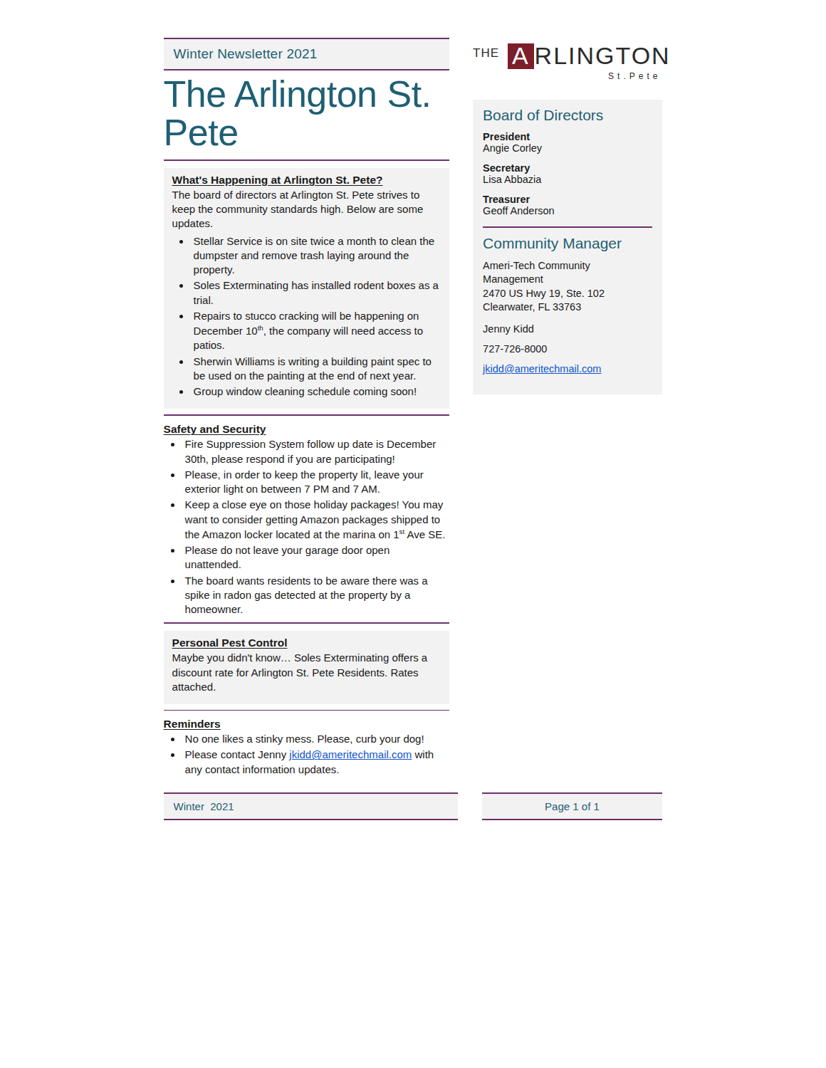Winter Newsletter 2021
The Arlington St. Pete
What's Happening at Arlington St. Pete?
The board of directors at Arlington St. Pete strives to keep the community standards high. Below are some updates.
Stellar Service is on site twice a month to clean the dumpster and remove trash laying around the property.
Soles Exterminating has installed rodent boxes as a trial.
Repairs to stucco cracking will be happening on December 10th, the company will need access to patios.
Sherwin Williams is writing a building paint spec to be used on the painting at the end of next year.
Group window cleaning schedule coming soon!
Safety and Security
Fire Suppression System follow up date is December 30th, please respond if you are participating!
Please, in order to keep the property lit, leave your exterior light on between 7 PM and 7 AM.
Keep a close eye on those holiday packages! You may want to consider getting Amazon packages shipped to the Amazon locker located at the marina on 1st Ave SE.
Please do not leave your garage door open unattended.
The board wants residents to be aware there was a spike in radon gas detected at the property by a homeowner.
Personal Pest Control
Maybe you didn't know… Soles Exterminating offers a discount rate for Arlington St. Pete Residents. Rates attached.
Reminders
No one likes a stinky mess. Please, curb your dog!
Please contact Jenny jkidd@ameritechmail.com with any contact information updates.
THE ARLINGTON
St.Pete
Board of Directors
President
Angie Corley
Secretary
Lisa Abbazia
Treasurer
Geoff Anderson
Community Manager
Ameri-Tech Community Management
2470 US Hwy 19, Ste. 102
Clearwater, FL 33763
Jenny Kidd
727-726-8000
jkidd@ameritechmail.com
Winter 2021
Page 1 of 1